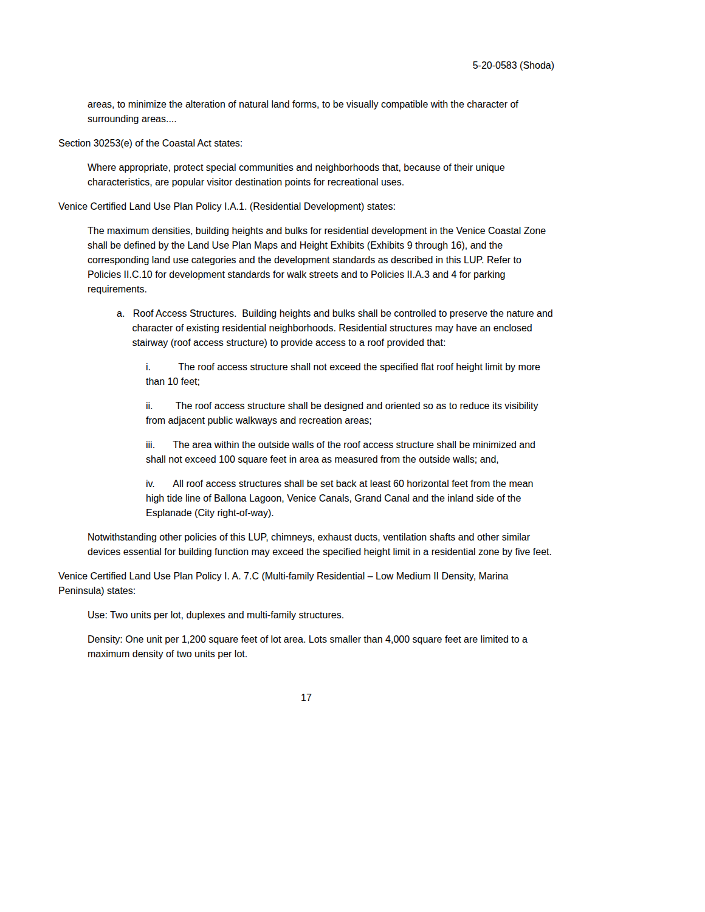5-20-0583 (Shoda)
areas, to minimize the alteration of natural land forms, to be visually compatible with the character of surrounding areas....
Section 30253(e) of the Coastal Act states:
Where appropriate, protect special communities and neighborhoods that, because of their unique characteristics, are popular visitor destination points for recreational uses.
Venice Certified Land Use Plan Policy I.A.1. (Residential Development) states:
The maximum densities, building heights and bulks for residential development in the Venice Coastal Zone shall be defined by the Land Use Plan Maps and Height Exhibits (Exhibits 9 through 16), and the corresponding land use categories and the development standards as described in this LUP. Refer to Policies II.C.10 for development standards for walk streets and to Policies II.A.3 and 4 for parking requirements.
a. Roof Access Structures. Building heights and bulks shall be controlled to preserve the nature and character of existing residential neighborhoods. Residential structures may have an enclosed stairway (roof access structure) to provide access to a roof provided that:
i. The roof access structure shall not exceed the specified flat roof height limit by more than 10 feet;
ii. The roof access structure shall be designed and oriented so as to reduce its visibility from adjacent public walkways and recreation areas;
iii. The area within the outside walls of the roof access structure shall be minimized and shall not exceed 100 square feet in area as measured from the outside walls; and,
iv. All roof access structures shall be set back at least 60 horizontal feet from the mean high tide line of Ballona Lagoon, Venice Canals, Grand Canal and the inland side of the Esplanade (City right-of-way).
Notwithstanding other policies of this LUP, chimneys, exhaust ducts, ventilation shafts and other similar devices essential for building function may exceed the specified height limit in a residential zone by five feet.
Venice Certified Land Use Plan Policy I. A. 7.C (Multi-family Residential – Low Medium II Density, Marina Peninsula) states:
Use: Two units per lot, duplexes and multi-family structures.
Density: One unit per 1,200 square feet of lot area. Lots smaller than 4,000 square feet are limited to a maximum density of two units per lot.
17